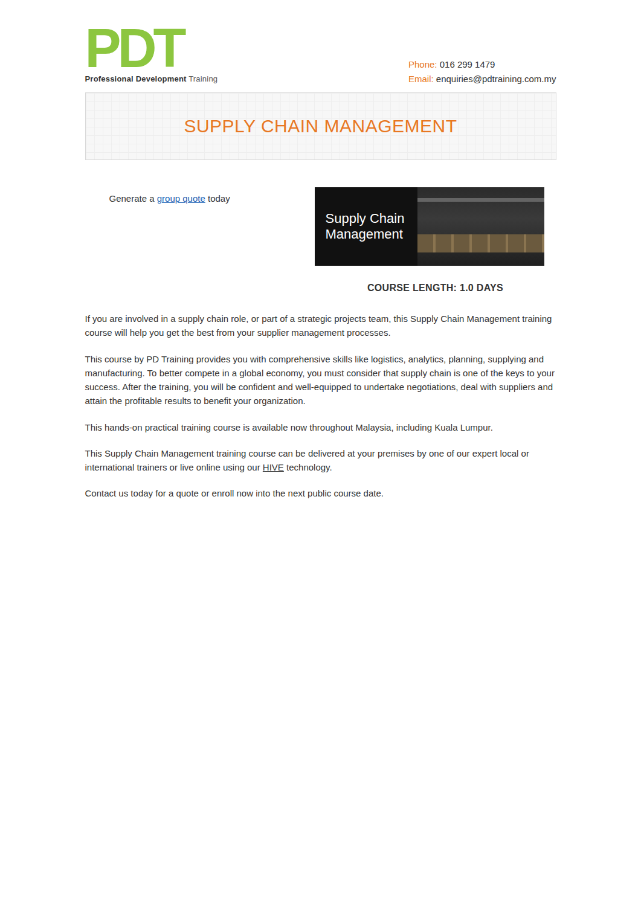PDT
Professional Development Training
Phone: 016 299 1479
Email: enquiries@pdtraining.com.my
SUPPLY CHAIN MANAGEMENT
Generate a group quote today
Supply Chain
Management
COURSE LENGTH: 1.0 DAYS
If you are involved in a supply chain role, or part of a strategic projects team, this Supply Chain Management training course will help you get the best from your supplier management processes.
This course by PD Training provides you with comprehensive skills like logistics, analytics, planning, supplying and manufacturing. To better compete in a global economy, you must consider that supply chain is one of the keys to your success. After the training, you will be confident and well-equipped to undertake negotiations, deal with suppliers and attain the profitable results to benefit your organization.
This hands-on practical training course is available now throughout Malaysia, including Kuala Lumpur.
This Supply Chain Management training course can be delivered at your premises by one of our expert local or international trainers or live online using our HIVE technology.
Contact us today for a quote or enroll now into the next public course date.